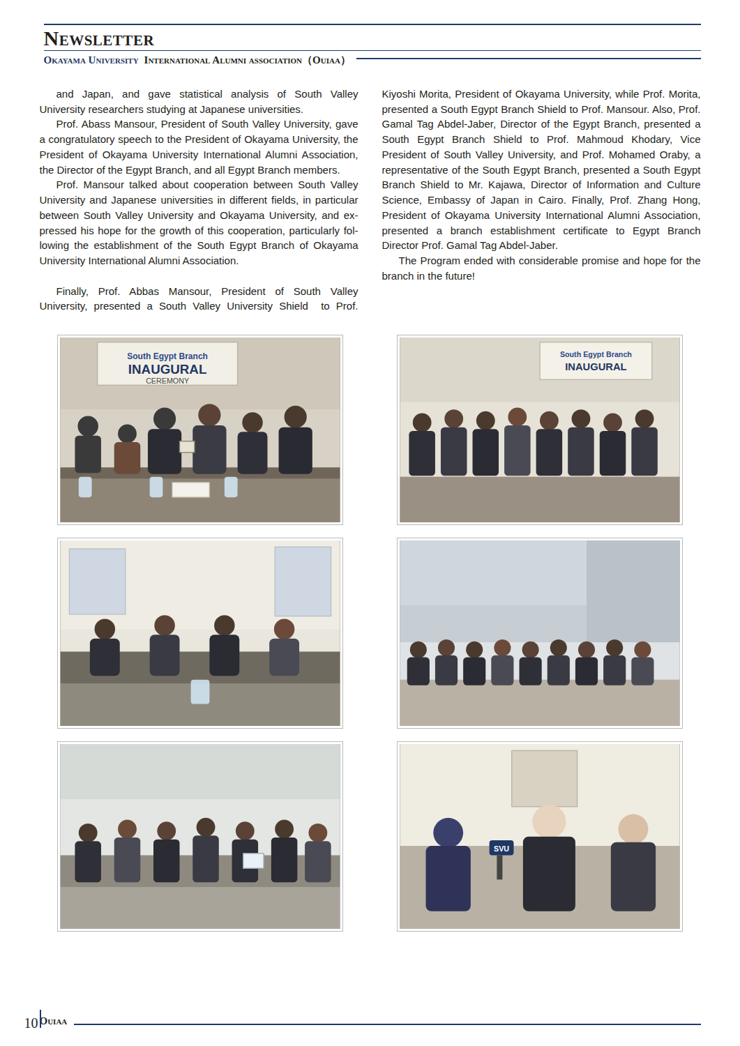Newsletter
Okayama University International Alumni association（Ouiaa）
and Japan, and gave statistical analysis of South Valley University researchers studying at Japanese universities.
Prof. Abass Mansour, President of South Valley University, gave a congratulatory speech to the President of Okayama University, the President of Okayama University International Alumni Association, the Director of the Egypt Branch, and all Egypt Branch members.
Prof. Mansour talked about cooperation between South Valley University and Japanese universities in different fields, in particular between South Valley University and Okayama University, and expressed his hope for the growth of this cooperation, particularly following the establishment of the South Egypt Branch of Okayama University International Alumni Association.
Finally, Prof. Abbas Mansour, President of South Valley University, presented a South Valley University Shield to Prof. Kiyoshi Morita, President of Okayama University, while Prof. Morita, presented a South Egypt Branch Shield to Prof. Mansour. Also, Prof. Gamal Tag Abdel-Jaber, Director of the Egypt Branch, presented a South Egypt Branch Shield to Prof. Mahmoud Khodary, Vice President of South Valley University, and Prof. Mohamed Oraby, a representative of the South Egypt Branch, presented a South Egypt Branch Shield to Mr. Kajawa, Director of Information and Culture Science, Embassy of Japan in Cairo. Finally, Prof. Zhang Hong, President of Okayama University International Alumni Association, presented a branch establishment certificate to Egypt Branch Director Prof. Gamal Tag Abdel-Jaber.
The Program ended with considerable promise and hope for the branch in the future!
South Egypt Branch INAUGURAL CEREMONY
South Egypt Branch INAUGURAL
SVU
Ouiaa
10